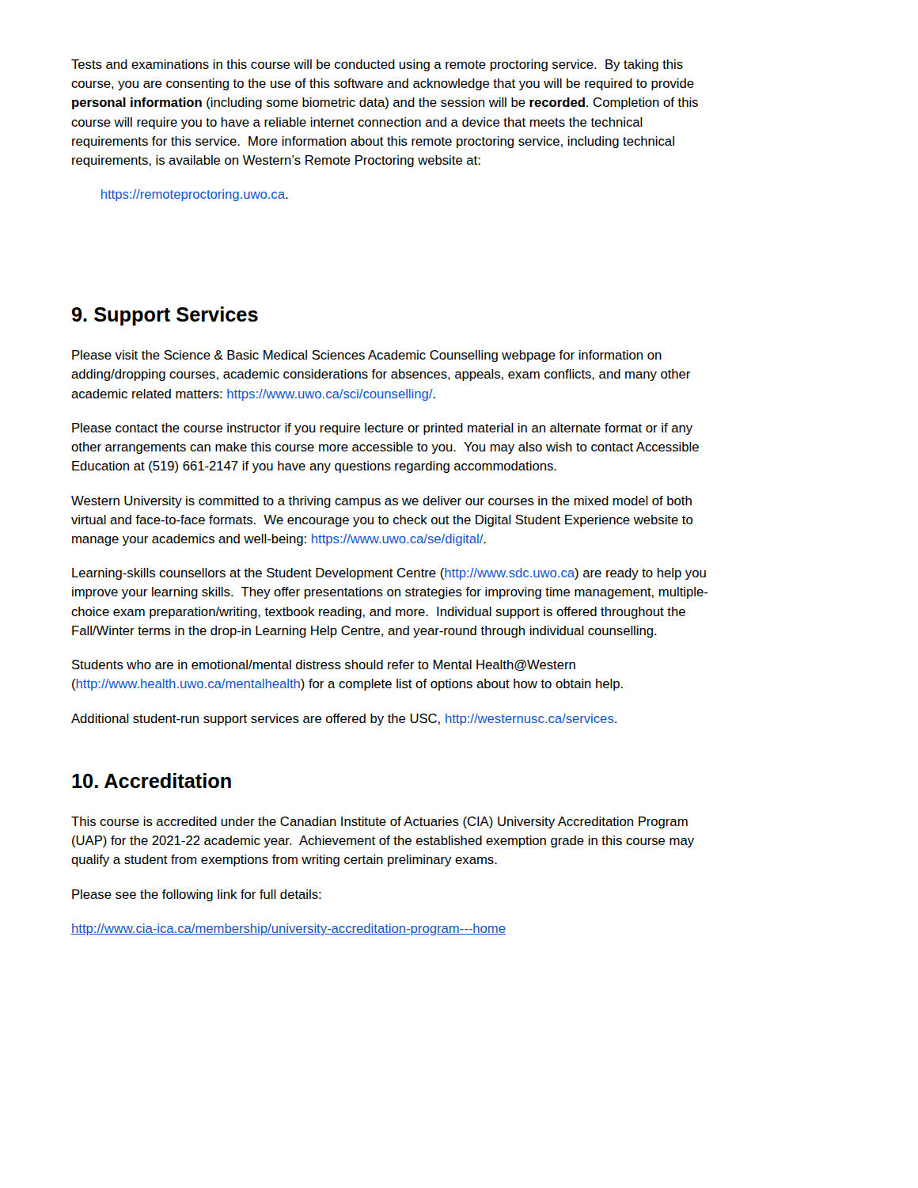Tests and examinations in this course will be conducted using a remote proctoring service. By taking this course, you are consenting to the use of this software and acknowledge that you will be required to provide personal information (including some biometric data) and the session will be recorded. Completion of this course will require you to have a reliable internet connection and a device that meets the technical requirements for this service. More information about this remote proctoring service, including technical requirements, is available on Western’s Remote Proctoring website at:
https://remoteproctoring.uwo.ca.
9. Support Services
Please visit the Science & Basic Medical Sciences Academic Counselling webpage for information on adding/dropping courses, academic considerations for absences, appeals, exam conflicts, and many other academic related matters: https://www.uwo.ca/sci/counselling/.
Please contact the course instructor if you require lecture or printed material in an alternate format or if any other arrangements can make this course more accessible to you. You may also wish to contact Accessible Education at (519) 661-2147 if you have any questions regarding accommodations.
Western University is committed to a thriving campus as we deliver our courses in the mixed model of both virtual and face-to-face formats. We encourage you to check out the Digital Student Experience website to manage your academics and well-being: https://www.uwo.ca/se/digital/.
Learning-skills counsellors at the Student Development Centre (http://www.sdc.uwo.ca) are ready to help you improve your learning skills. They offer presentations on strategies for improving time management, multiple-choice exam preparation/writing, textbook reading, and more. Individual support is offered throughout the Fall/Winter terms in the drop-in Learning Help Centre, and year-round through individual counselling.
Students who are in emotional/mental distress should refer to Mental Health@Western (http://www.health.uwo.ca/mentalhealth) for a complete list of options about how to obtain help.
Additional student-run support services are offered by the USC, http://westernusc.ca/services.
10. Accreditation
This course is accredited under the Canadian Institute of Actuaries (CIA) University Accreditation Program (UAP) for the 2021-22 academic year. Achievement of the established exemption grade in this course may qualify a student from exemptions from writing certain preliminary exams.
Please see the following link for full details:
http://www.cia-ica.ca/membership/university-accreditation-program---home